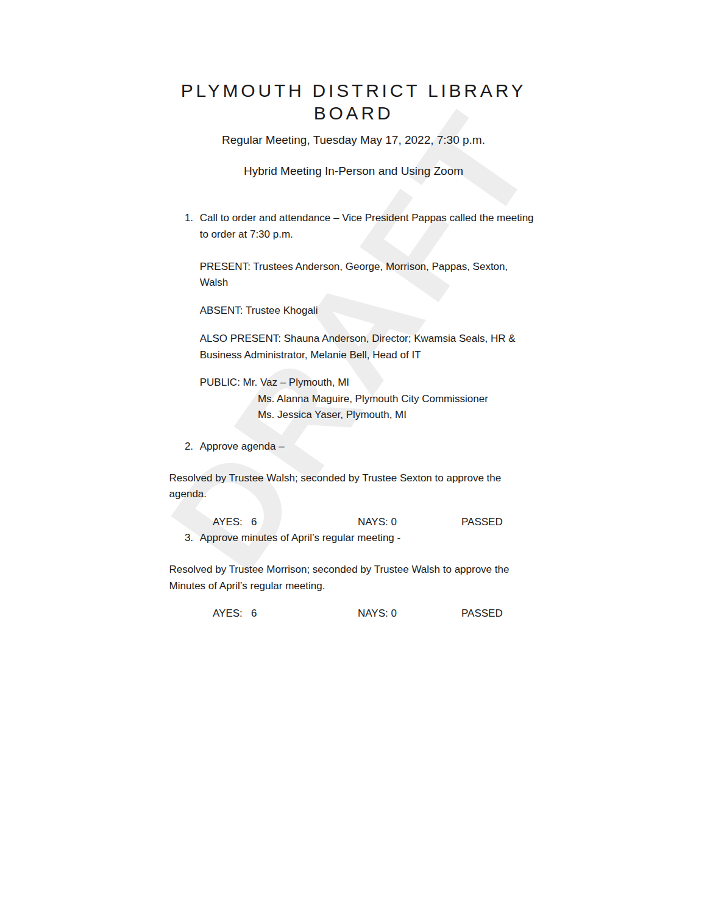DRAFT
PLYMOUTH DISTRICT LIBRARY BOARD
Regular Meeting, Tuesday May 17, 2022, 7:30 p.m.
Hybrid Meeting In-Person and Using Zoom
Call to order and attendance – Vice President Pappas called the meeting to order at 7:30 p.m.
PRESENT: Trustees Anderson, George, Morrison, Pappas, Sexton, Walsh
ABSENT: Trustee Khogali
ALSO PRESENT: Shauna Anderson, Director; Kwamsia Seals, HR & Business Administrator, Melanie Bell, Head of IT
PUBLIC: Mr. Vaz – Plymouth, MI
Ms. Alanna Maguire, Plymouth City Commissioner Ms. Jessica Yaser, Plymouth, MI
Approve agenda –
Resolved by Trustee Walsh; seconded by Trustee Sexton to approve the agenda.
AYES: 6 NAYS: 0 PASSED
Approve minutes of April’s regular meeting -
Resolved by Trustee Morrison; seconded by Trustee Walsh to approve the Minutes of April’s regular meeting.
AYES: 6 NAYS: 0 PASSED